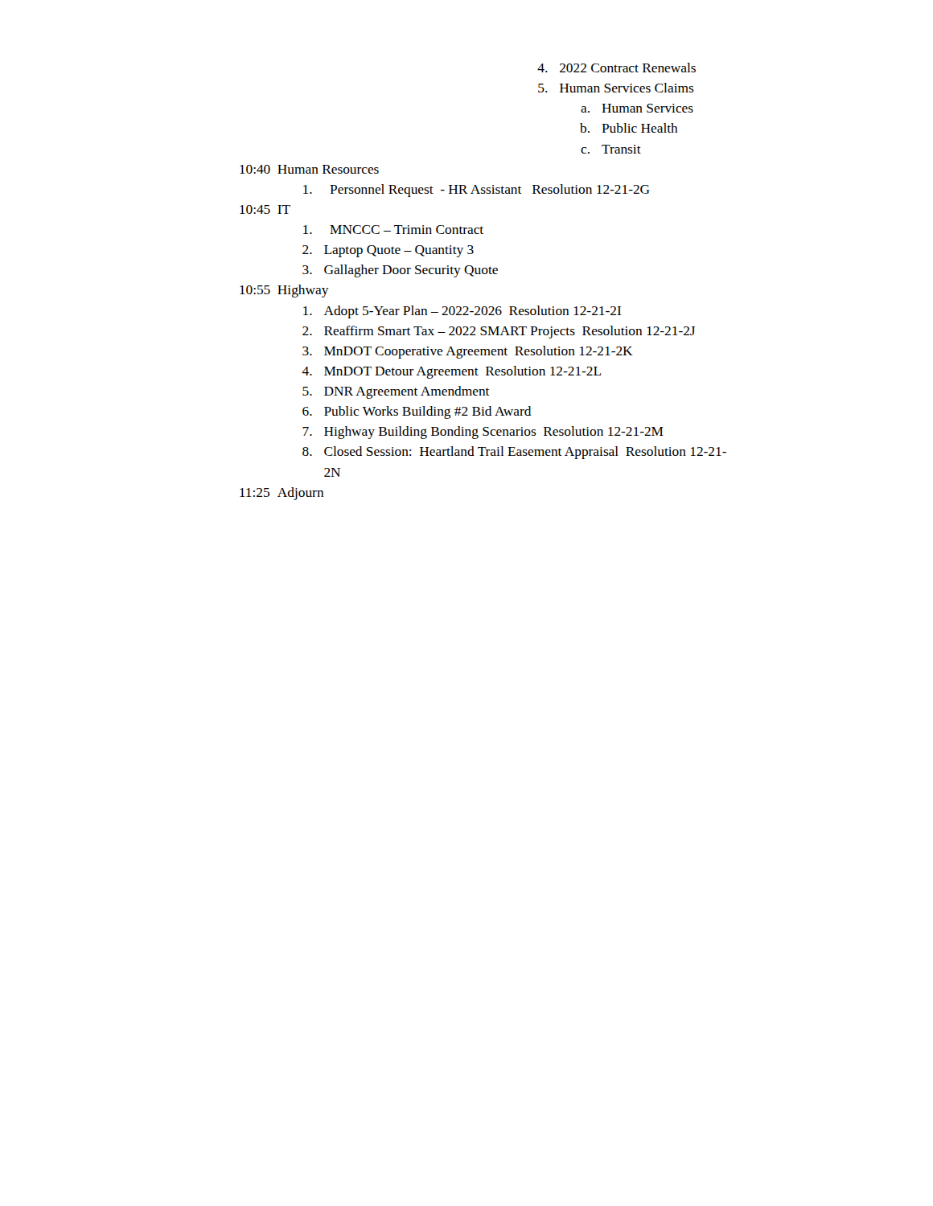2022 Contract Renewals
Human Services Claims
Human Services
Public Health
Transit
10:40
Human Resources
Personnel Request - HR Assistant Resolution 12-21-2G
10:45
IT
MNCCC – Trimin Contract
Laptop Quote – Quantity 3
Gallagher Door Security Quote
10:55
Highway
Adopt 5-Year Plan – 2022-2026 Resolution 12-21-2I
Reaffirm Smart Tax – 2022 SMART Projects Resolution 12-21-2J
MnDOT Cooperative Agreement Resolution 12-21-2K
MnDOT Detour Agreement Resolution 12-21-2L
DNR Agreement Amendment
Public Works Building #2 Bid Award
Highway Building Bonding Scenarios Resolution 12-21-2M
Closed Session: Heartland Trail Easement Appraisal Resolution 12-21-2N
11:25
Adjourn